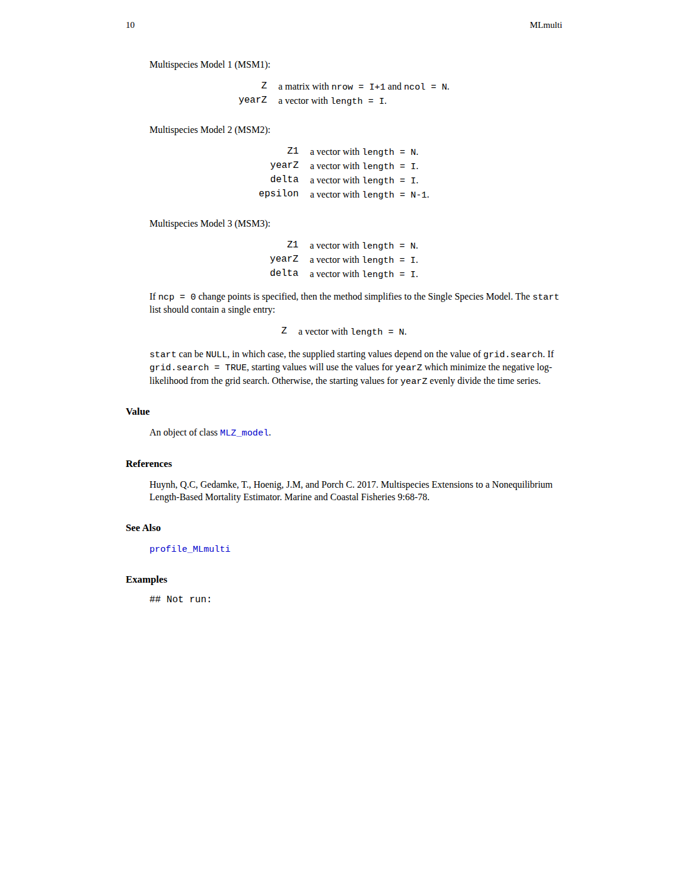10 MLmulti
Multispecies Model 1 (MSM1):
| Z | a matrix with nrow = I+1 and ncol = N . |
| yearZ | a vector with length = I . |
Multispecies Model 2 (MSM2):
| Z1 | a vector with length = N . |
| yearZ | a vector with length = I . |
| delta | a vector with length = I . |
| epsilon | a vector with length = N-1 . |
Multispecies Model 3 (MSM3):
| Z1 | a vector with length = N . |
| yearZ | a vector with length = I . |
| delta | a vector with length = I . |
If ncp = 0 change points is specified, then the method simplifies to the Single Species Model. The start list should contain a single entry:
| Z | a vector with length = N . |
start can be NULL, in which case, the supplied starting values depend on the value of grid.search. If grid.search = TRUE, starting values will use the values for yearZ which minimize the negative log-likelihood from the grid search. Otherwise, the starting values for yearZ evenly divide the time series.
Value
An object of class MLZ_model.
References
Huynh, Q.C, Gedamke, T., Hoenig, J.M, and Porch C. 2017. Multispecies Extensions to a Nonequilibrium Length-Based Mortality Estimator. Marine and Coastal Fisheries 9:68-78.
See Also
profile_MLmulti
Examples
## Not run: